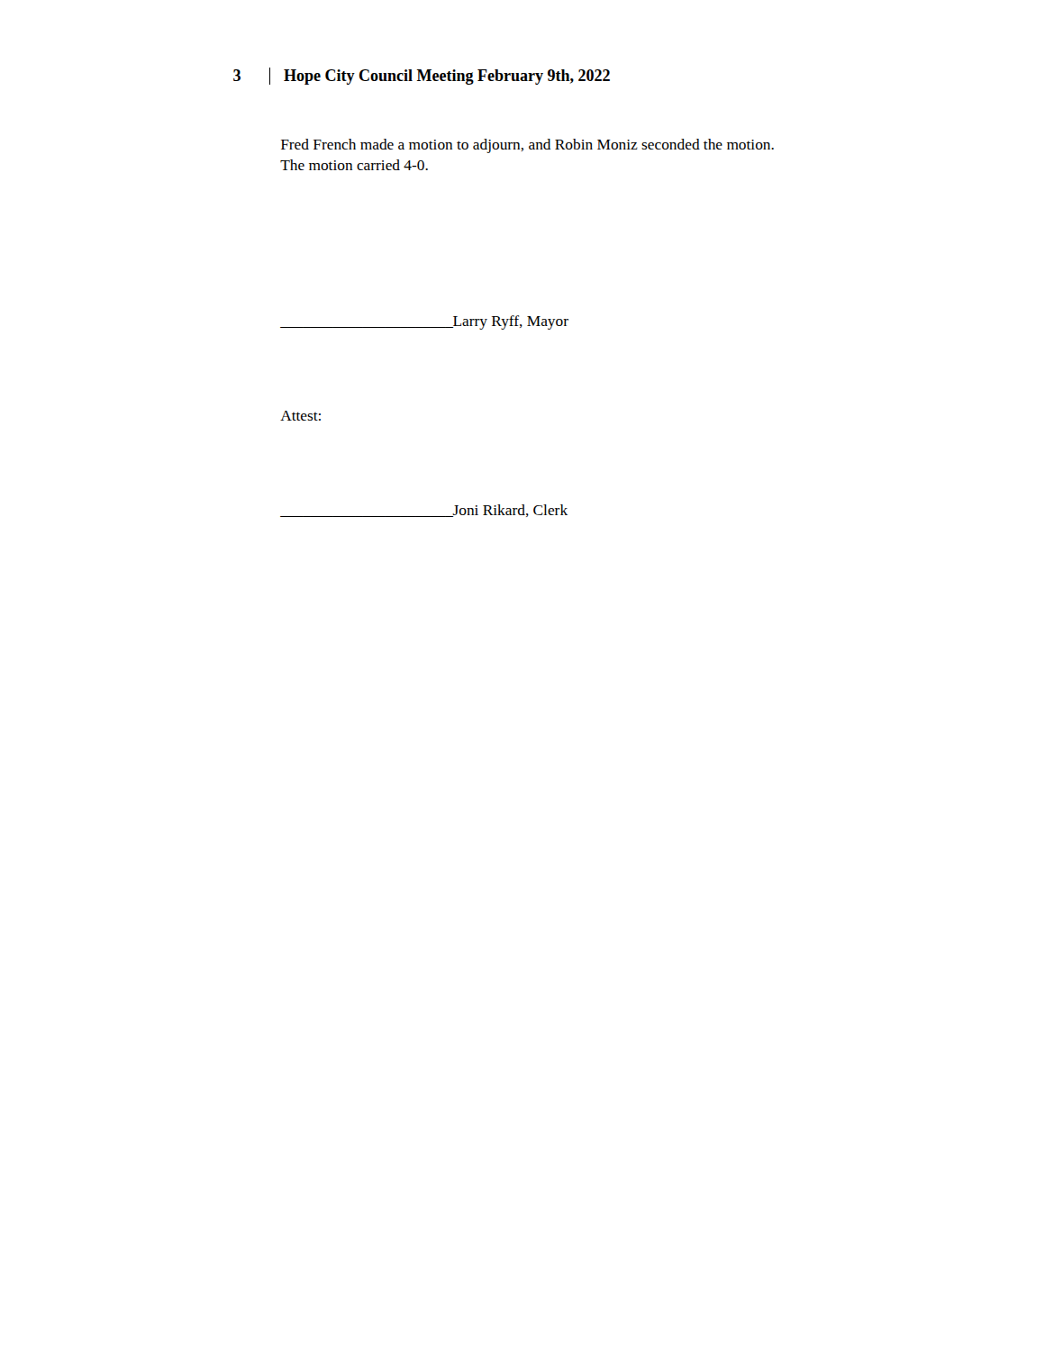3 Hope City Council Meeting February 9th, 2022
Fred French made a motion to adjourn, and Robin Moniz seconded the motion. The motion carried 4-0.
_______________________Larry Ryff, Mayor
Attest:
_______________________Joni Rikard, Clerk